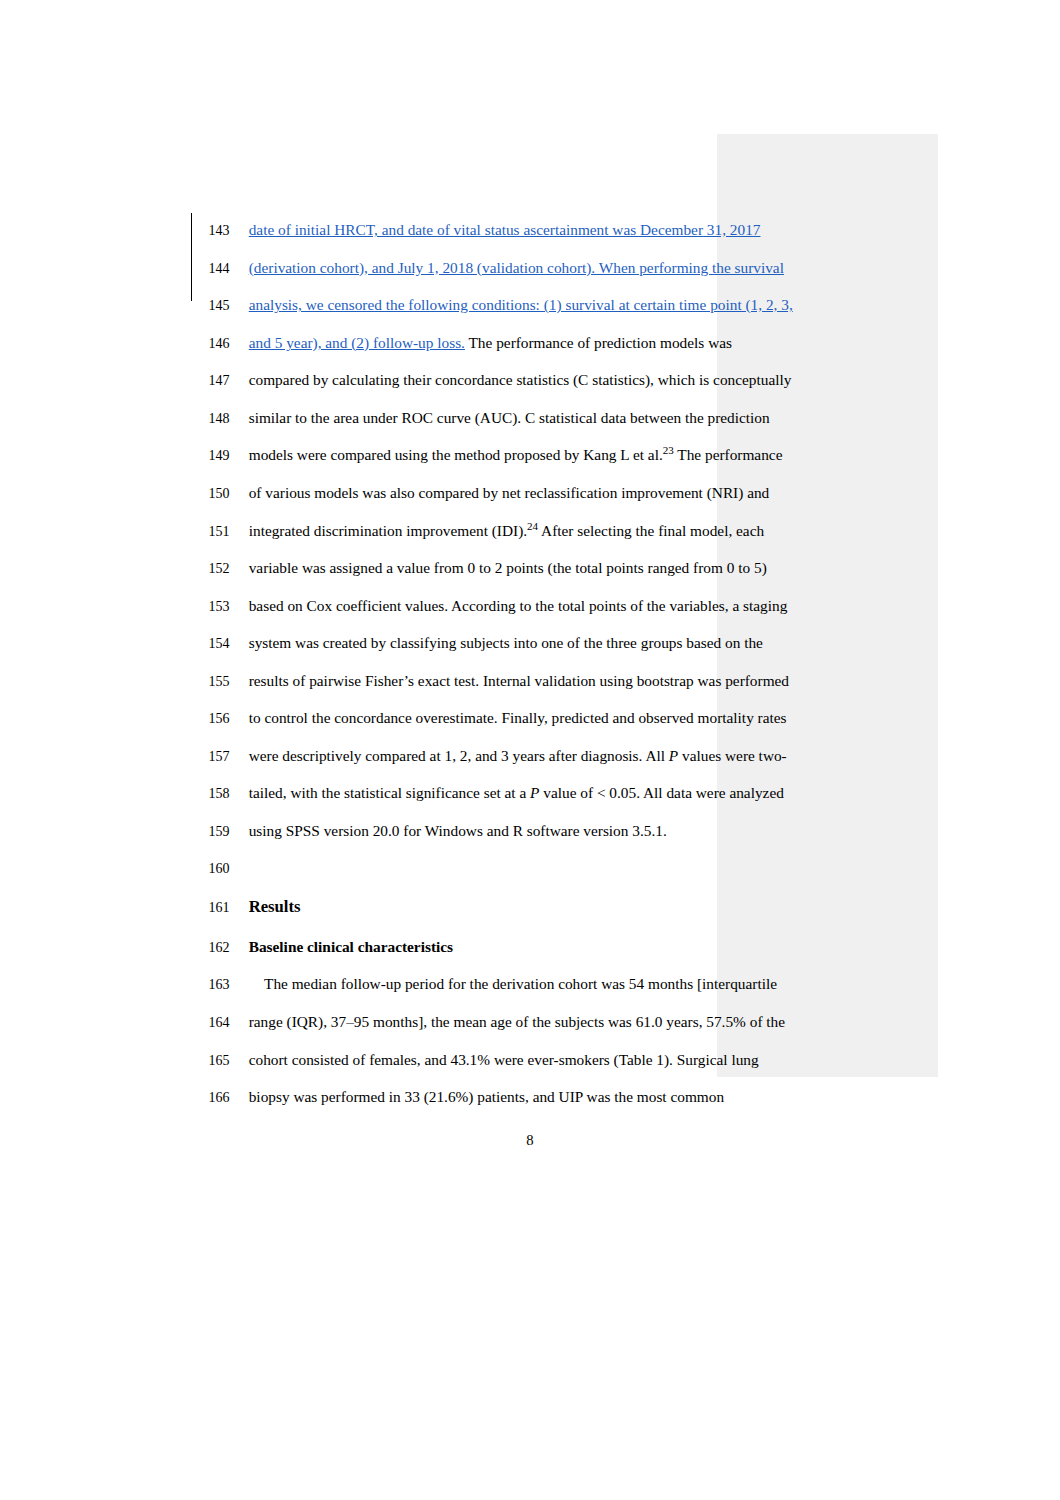143 date of initial HRCT, and date of vital status ascertainment was December 31, 2017
144(derivation cohort), and July 1, 2018 (validation cohort). When performing the survival
145 analysis, we censored the following conditions: (1) survival at certain time point (1, 2, 3,
146 and 5 year), and (2) follow-up loss. The performance of prediction models was
147 compared by calculating their concordance statistics (C statistics), which is conceptually
148 similar to the area under ROC curve (AUC). C statistical data between the prediction
149 models were compared using the method proposed by Kang L et al.23 The performance
150 of various models was also compared by net reclassification improvement (NRI) and
151 integrated discrimination improvement (IDI).24 After selecting the final model, each
152 variable was assigned a value from 0 to 2 points (the total points ranged from 0 to 5)
153 based on Cox coefficient values. According to the total points of the variables, a staging
154 system was created by classifying subjects into one of the three groups based on the
155 results of pairwise Fisher’s exact test. Internal validation using bootstrap was performed
156 to control the concordance overestimate. Finally, predicted and observed mortality rates
157 were descriptively compared at 1, 2, and 3 years after diagnosis. All P values were two-
158 tailed, with the statistical significance set at a P value of < 0.05. All data were analyzed
159 using SPSS version 20.0 for Windows and R software version 3.5.1.
160
161 Results
162 Baseline clinical characteristics
163 The median follow-up period for the derivation cohort was 54 months [interquartile
164 range (IQR), 37–95 months], the mean age of the subjects was 61.0 years, 57.5% of the
165 cohort consisted of females, and 43.1% were ever-smokers (Table 1). Surgical lung
166 biopsy was performed in 33 (21.6%) patients, and UIP was the most common
8